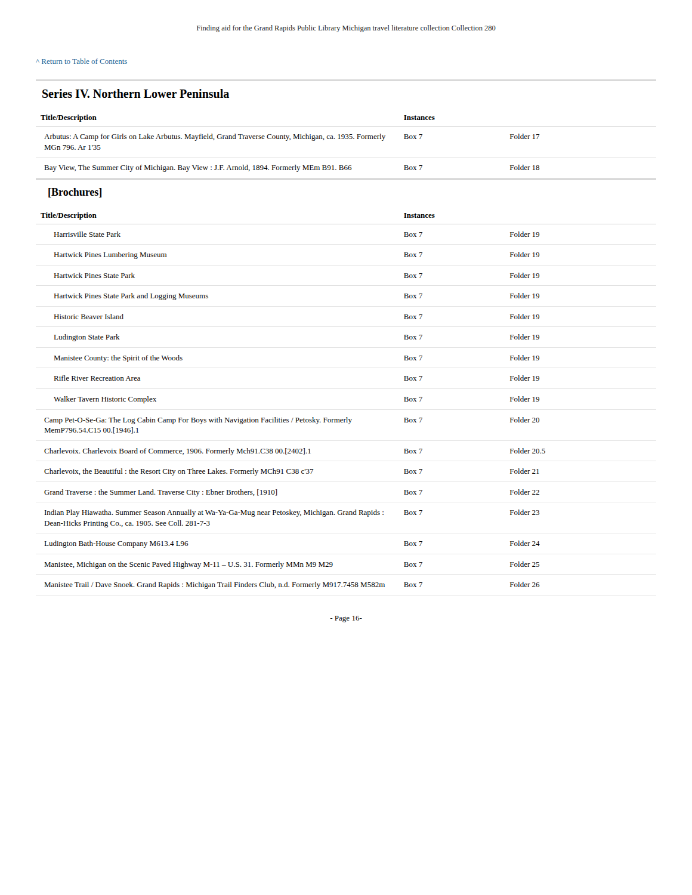Finding aid for the Grand Rapids Public Library Michigan travel literature collection Collection 280
^ Return to Table of Contents
Series IV. Northern Lower Peninsula
| Title/Description | Instances |
| --- | --- |
| Arbutus: A Camp for Girls on Lake Arbutus. Mayfield, Grand Traverse County, Michigan, ca. 1935. Formerly MGn 796. Ar 1'35 | Box 7 | Folder 17 |
| Bay View, The Summer City of Michigan. Bay View : J.F. Arnold, 1894. Formerly MEm B91. B66 | Box 7 | Folder 18 |
[Brochures]
| Title/Description | Instances |
| --- | --- |
| Harrisville State Park | Box 7 | Folder 19 |
| Hartwick Pines Lumbering Museum | Box 7 | Folder 19 |
| Hartwick Pines State Park | Box 7 | Folder 19 |
| Hartwick Pines State Park and Logging Museums | Box 7 | Folder 19 |
| Historic Beaver Island | Box 7 | Folder 19 |
| Ludington State Park | Box 7 | Folder 19 |
| Manistee County: the Spirit of the Woods | Box 7 | Folder 19 |
| Rifle River Recreation Area | Box 7 | Folder 19 |
| Walker Tavern Historic Complex | Box 7 | Folder 19 |
| Camp Pet-O-Se-Ga: The Log Cabin Camp For Boys with Navigation Facilities / Petosky. Formerly MemP796.54.C15 00.[1946].1 | Box 7 | Folder 20 |
| Charlevoix. Charlevoix Board of Commerce, 1906. Formerly Mch91.C38 00.[2402].1 | Box 7 | Folder 20.5 |
| Charlevoix, the Beautiful : the Resort City on Three Lakes. Formerly MCh91 C38 c'37 | Box 7 | Folder 21 |
| Grand Traverse : the Summer Land. Traverse City : Ebner Brothers, [1910] | Box 7 | Folder 22 |
| Indian Play Hiawatha. Summer Season Annually at Wa-Ya-Ga-Mug near Petoskey, Michigan. Grand Rapids : Dean-Hicks Printing Co., ca. 1905. See Coll. 281-7-3 | Box 7 | Folder 23 |
| Ludington Bath-House Company M613.4 L96 | Box 7 | Folder 24 |
| Manistee, Michigan on the Scenic Paved Highway M-11 – U.S. 31. Formerly MMn M9 M29 | Box 7 | Folder 25 |
| Manistee Trail / Dave Snoek. Grand Rapids : Michigan Trail Finders Club, n.d. Formerly M917.7458 M582m | Box 7 | Folder 26 |
- Page 16-